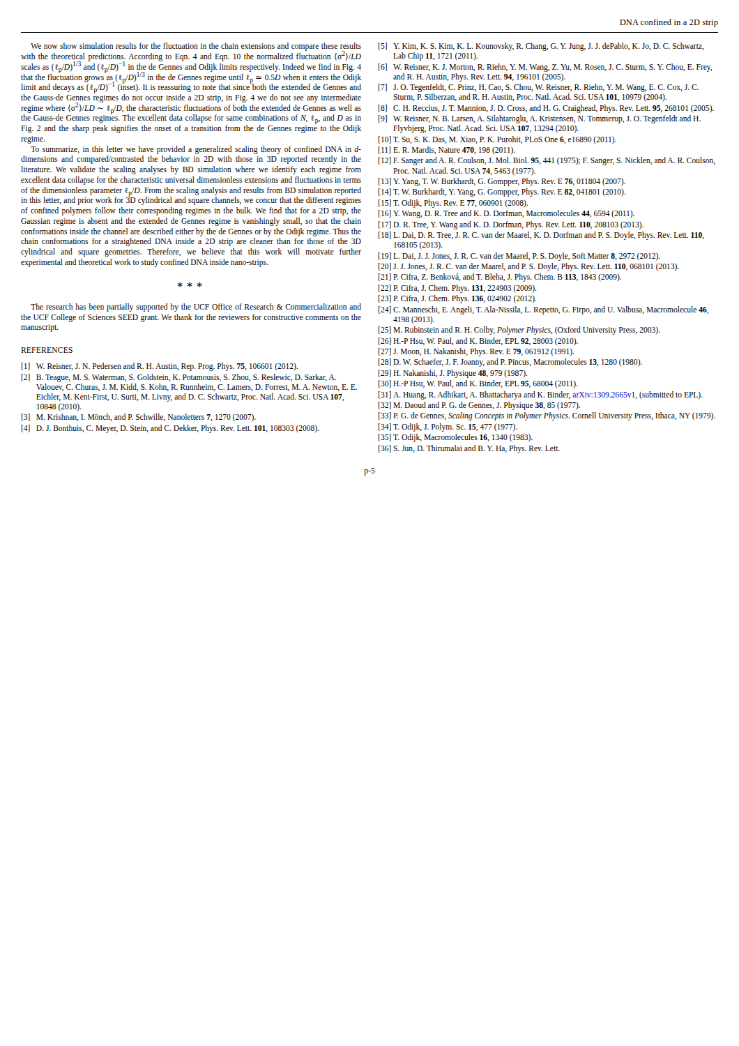DNA confined in a 2D strip
We now show simulation results for the fluctuation in the chain extensions and compare these results with the theoretical predictions. According to Eqn. 4 and Eqn. 10 the normalized fluctuation ⟨σ2⟩/LD scales as (ℓp/D)1/3 and (ℓp/D)−1 in the de Gennes and Odijk limits respectively. Indeed we find in Fig. 4 that the fluctuation grows as (ℓp/D)1/3 in the de Gennes regime until ℓp ≃ 0.5D when it enters the Odijk limit and decays as (ℓp/D)−1 (inset). It is reassuring to note that since both the extended de Gennes and the Gauss-de Gennes regimes do not occur inside a 2D strip, in Fig. 4 we do not see any intermediate regime where ⟨σ2⟩/LD ∼ ℓp/D, the characteristic fluctuations of both the extended de Gennes as well as the Gauss-de Gennes regimes. The excellent data collapse for same combinations of N, ℓp, and D as in Fig. 2 and the sharp peak signifies the onset of a transition from the de Gennes regime to the Odijk regime.
To summarize, in this letter we have provided a generalized scaling theory of confined DNA in d-dimensions and compared/contrasted the behavior in 2D with those in 3D reported recently in the literature. We validate the scaling analyses by BD simulation where we identify each regime from excellent data collapse for the characteristic universal dimensionless extensions and fluctuations in terms of the dimensionless parameter ℓp/D. From the scaling analysis and results from BD simulation reported in this letter, and prior work for 3D cylindrical and square channels, we concur that the different regimes of confined polymers follow their corresponding regimes in the bulk. We find that for a 2D strip, the Gaussian regime is absent and the extended de Gennes regime is vanishingly small, so that the chain conformations inside the channel are described either by the de Gennes or by the Odijk regime. Thus the chain conformations for a straightened DNA inside a 2D strip are cleaner than for those of the 3D cylindrical and square geometries. Therefore, we believe that this work will motivate further experimental and theoretical work to study confined DNA inside nano-strips.
∗∗∗
The research has been partially supported by the UCF Office of Research & Commercialization and the UCF College of Sciences SEED grant. We thank for the reviewers for constructive comments on the manuscript.
References
[1] W. Reisner, J. N. Pedersen and R. H. Austin, Rep. Prog. Phys. 75, 106601 (2012).
[2] B. Teague, M. S. Waterman, S. Goldstein, K. Potamousis, S. Zhou, S. Reslewic, D. Sarkar, A. Valouev, C. Churas, J. M. Kidd, S. Kohn, R. Runnheim, C. Lamers, D. Forrest, M. A. Newton, E. E. Eichler, M. Kent-First, U. Surti, M. Livny, and D. C. Schwartz, Proc. Natl. Acad. Sci. USA 107, 10848 (2010).
[3] M. Krishnan, I. Mönch, and P. Schwille, Nanoletters 7, 1270 (2007).
[4] D. J. Bonthuis, C. Meyer, D. Stein, and C. Dekker, Phys. Rev. Lett. 101, 108303 (2008).
[5] Y. Kim, K. S. Kim, K. L. Kounovsky, R. Chang, G. Y. Jung, J. J. dePablo, K. Jo, D. C. Schwartz, Lab Chip 11, 1721 (2011).
[6] W. Reisner, K. J. Morton, R. Riehn, Y. M. Wang, Z. Yu, M. Rosen, J. C. Sturm, S. Y. Chou, E. Frey, and R. H. Austin, Phys. Rev. Lett. 94, 196101 (2005).
[7] J. O. Tegenfeldt, C. Prinz, H. Cao, S. Chou, W. Reisner, R. Riehn, Y. M. Wang, E. C. Cox, J. C. Sturm, P. Silberzan, and R. H. Austin, Proc. Natl. Acad. Sci. USA 101, 10979 (2004).
[8] C. H. Reccius, J. T. Mannion, J. D. Cross, and H. G. Craighead, Phys. Rev. Lett. 95, 268101 (2005).
[9] W. Reisner, N. B. Larsen, A. Silahtaroglu, A. Kristensen, N. Tommerup, J. O. Tegenfeldt and H. Flyvbjerg, Proc. Natl. Acad. Sci. USA 107, 13294 (2010).
[10] T. Su, S. K. Das, M. Xiao, P. K. Purohit, PLoS One 6, e16890 (2011).
[11] E. R. Mardis, Nature 470, 198 (2011).
[12] F. Sanger and A. R. Coulson, J. Mol. Biol. 95, 441 (1975); F. Sanger, S. Nicklen, and A. R. Coulson, Proc. Natl. Acad. Sci. USA 74, 5463 (1977).
[13] Y. Yang, T. W. Burkhardt, G. Gompper, Phys. Rev. E 76, 011804 (2007).
[14] T. W. Burkhardt, Y. Yang, G. Gompper, Phys. Rev. E 82, 041801 (2010).
[15] T. Odijk, Phys. Rev. E 77, 060901 (2008).
[16] Y. Wang, D. R. Tree and K. D. Dorfman, Macromolecules 44, 6594 (2011).
[17] D. R. Tree, Y. Wang and K. D. Dorfman, Phys. Rev. Lett. 110, 208103 (2013).
[18] L. Dai, D. R. Tree, J. R. C. van der Maarel, K. D. Dorfman and P. S. Doyle, Phys. Rev. Lett. 110, 168105 (2013).
[19] L. Dai, J. J. Jones, J. R. C. van der Maarel, P. S. Doyle, Soft Matter 8, 2972 (2012).
[20] J. J. Jones, J. R. C. van der Maarel, and P. S. Doyle, Phys. Rev. Lett. 110, 068101 (2013).
[21] P. Cifra, Z. Benková, and T. Bleha, J. Phys. Chem. B 113, 1843 (2009).
[22] P. Cifra, J. Chem. Phys. 131, 224903 (2009).
[23] P. Cifra, J. Chem. Phys. 136, 024902 (2012).
[24] C. Manneschi, E. Angeli, T. Ala-Nissila, L. Repetto, G. Firpo, and U. Valbusa, Macromolecule 46, 4198 (2013).
[25] M. Rubinstein and R. H. Colby, Polymer Physics, (Oxford University Press, 2003).
[26] H.-P Hsu, W. Paul, and K. Binder, EPL 92, 28003 (2010).
[27] J. Moon, H. Nakanishi, Phys. Rev. E 79, 061912 (1991).
[28] D. W. Schaefer, J. F. Joanny, and P. Pincus, Macromolecules 13, 1280 (1980).
[29] H. Nakanishi, J. Physique 48, 979 (1987).
[30] H.-P Hsu, W. Paul, and K. Binder, EPL 95, 68004 (2011).
[31] A. Huang, R. Adhikari, A. Bhattacharya and K. Binder, arXiv:1309.2665v1, (submitted to EPL).
[32] M. Daoud and P. G. de Gennes, J. Physique 38, 85 (1977).
[33] P. G. de Gennes, Scaling Concepts in Polymer Physics. Cornell University Press, Ithaca, NY (1979).
[34] T. Odijk, J. Polym. Sc. 15, 477 (1977).
[35] T. Odijk, Macromolecules 16, 1340 (1983).
[36] S. Jun, D. Thirumalai and B. Y. Ha, Phys. Rev. Lett.
p-5